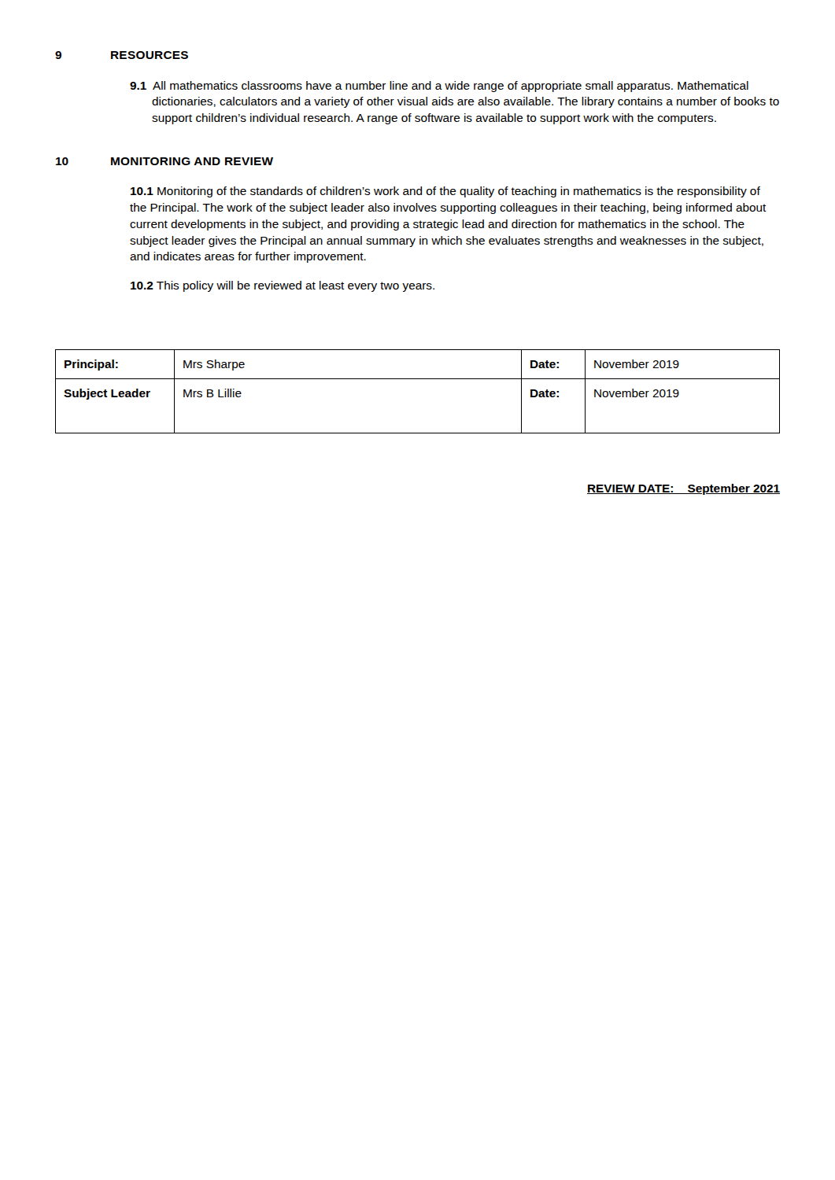9 RESOURCES
9.1 All mathematics classrooms have a number line and a wide range of appropriate small apparatus. Mathematical dictionaries, calculators and a variety of other visual aids are also available. The library contains a number of books to support children’s individual research. A range of software is available to support work with the computers.
10 MONITORING AND REVIEW
10.1 Monitoring of the standards of children’s work and of the quality of teaching in mathematics is the responsibility of the Principal. The work of the subject leader also involves supporting colleagues in their teaching, being informed about current developments in the subject, and providing a strategic lead and direction for mathematics in the school. The subject leader gives the Principal an annual summary in which she evaluates strengths and weaknesses in the subject, and indicates areas for further improvement.
10.2 This policy will be reviewed at least every two years.
| Principal: | Mrs Sharpe | Date: | November 2019 |
| Subject Leader | Mrs B Lillie | Date: | November 2019 |
REVIEW DATE:__September 2021